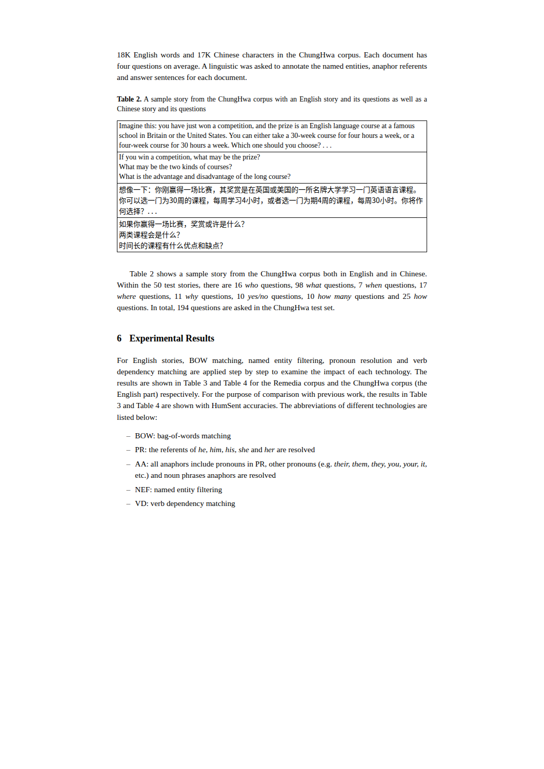18K English words and 17K Chinese characters in the ChungHwa corpus. Each document has four questions on average. A linguistic was asked to annotate the named entities, anaphor referents and answer sentences for each document.
Table 2. A sample story from the ChungHwa corpus with an English story and its questions as well as a Chinese story and its questions
| Imagine this: you have just won a competition, and the prize is an English language course at a famous school in Britain or the United States. You can either take a 30-week course for four hours a week, or a four-week course for 30 hours a week. Which one should you choose? . . . |
| If you win a competition, what may be the prize? What may be the two kinds of courses? What is the advantage and disadvantage of the long course? |
| 想像一下：你刚赢得一场比赛，其奖赏是在英国或美国的一所名牌大学学习一门英语语言课程。你可以选一门为30周的课程，每周学习4小时，或者选一门为期4周的课程，每周30小时。你将作何选择？. . . |
| 如果你赢得一场比赛，奖赏或许是什么？ 两类课程会是什么？ 时间长的课程有什么优点和缺点？ |
Table 2 shows a sample story from the ChungHwa corpus both in English and in Chinese. Within the 50 test stories, there are 16 who questions, 98 what questions, 7 when questions, 17 where questions, 11 why questions, 10 yes/no questions, 10 how many questions and 25 how questions. In total, 194 questions are asked in the ChungHwa test set.
6 Experimental Results
For English stories, BOW matching, named entity filtering, pronoun resolution and verb dependency matching are applied step by step to examine the impact of each technology. The results are shown in Table 3 and Table 4 for the Remedia corpus and the ChungHwa corpus (the English part) respectively. For the purpose of comparison with previous work, the results in Table 3 and Table 4 are shown with HumSent accuracies. The abbreviations of different technologies are listed below:
BOW: bag-of-words matching
PR: the referents of he, him, his, she and her are resolved
AA: all anaphors include pronouns in PR, other pronouns (e.g. their, them, they, you, your, it, etc.) and noun phrases anaphors are resolved
NEF: named entity filtering
VD: verb dependency matching